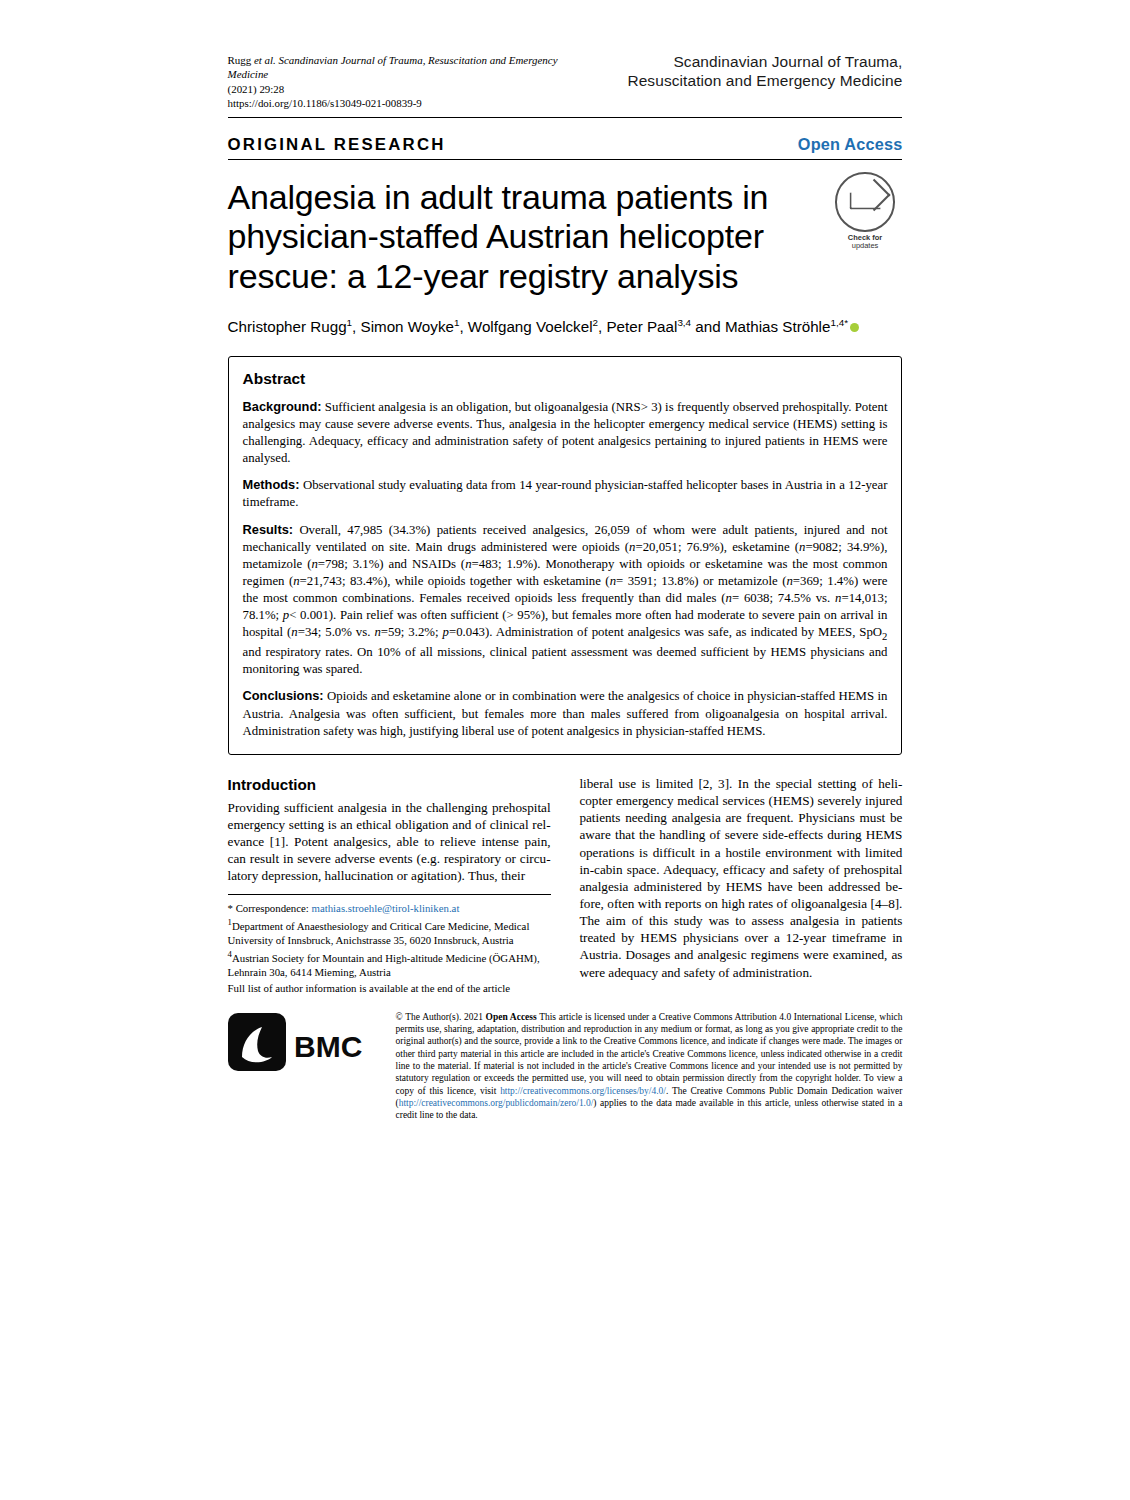Rugg et al. Scandinavian Journal of Trauma, Resuscitation and Emergency Medicine
(2021) 29:28
https://doi.org/10.1186/s13049-021-00839-9
Scandinavian Journal of Trauma,
Resuscitation and Emergency Medicine
ORIGINAL RESEARCH
Open Access
Check for
updates
Analgesia in adult trauma patients in physician-staffed Austrian helicopter rescue: a 12-year registry analysis
Christopher Rugg1, Simon Woyke1, Wolfgang Voelckel2, Peter Paal3,4 and Mathias Ströhle1,4*
Abstract
Background: Sufficient analgesia is an obligation, but oligoanalgesia (NRS> 3) is frequently observed prehospitally. Potent analgesics may cause severe adverse events. Thus, analgesia in the helicopter emergency medical service (HEMS) setting is challenging. Adequacy, efficacy and administration safety of potent analgesics pertaining to injured patients in HEMS were analysed.
Methods: Observational study evaluating data from 14 year-round physician-staffed helicopter bases in Austria in a 12-year timeframe.
Results: Overall, 47,985 (34.3%) patients received analgesics, 26,059 of whom were adult patients, injured and not mechanically ventilated on site. Main drugs administered were opioids (n=20,051; 76.9%), esketamine (n=9082; 34.9%), metamizole (n=798; 3.1%) and NSAIDs (n=483; 1.9%). Monotherapy with opioids or esketamine was the most common regimen (n=21,743; 83.4%), while opioids together with esketamine (n= 3591; 13.8%) or metamizole (n=369; 1.4%) were the most common combinations. Females received opioids less frequently than did males (n= 6038; 74.5% vs. n=14,013; 78.1%; p< 0.001). Pain relief was often sufficient (> 95%), but females more often had moderate to severe pain on arrival in hospital (n=34; 5.0% vs. n=59; 3.2%; p=0.043). Administration of potent analgesics was safe, as indicated by MEES, SpO2 and respiratory rates. On 10% of all missions, clinical patient assessment was deemed sufficient by HEMS physicians and monitoring was spared.
Conclusions: Opioids and esketamine alone or in combination were the analgesics of choice in physician-staffed HEMS in Austria. Analgesia was often sufficient, but females more than males suffered from oligoanalgesia on hospital arrival. Administration safety was high, justifying liberal use of potent analgesics in physician-staffed HEMS.
Introduction
Providing sufficient analgesia in the challenging prehospital emergency setting is an ethical obligation and of clinical relevance [1]. Potent analgesics, able to relieve intense pain, can result in severe adverse events (e.g. respiratory or circulatory depression, hallucination or agitation). Thus, their
* Correspondence: mathias.stroehle@tirol-kliniken.at
1Department of Anaesthesiology and Critical Care Medicine, Medical University of Innsbruck, Anichstrasse 35, 6020 Innsbruck, Austria
4Austrian Society for Mountain and High-altitude Medicine (ÖGAHM), Lehnrain 30a, 6414 Mieming, Austria
Full list of author information is available at the end of the article
liberal use is limited [2, 3]. In the special stetting of helicopter emergency medical services (HEMS) severely injured patients needing analgesia are frequent. Physicians must be aware that the handling of severe side-effects during HEMS operations is difficult in a hostile environment with limited in-cabin space. Adequacy, efficacy and safety of prehospital analgesia administered by HEMS have been addressed before, often with reports on high rates of oligoanalgesia [4–8]. The aim of this study was to assess analgesia in patients treated by HEMS physicians over a 12-year timeframe in Austria. Dosages and analgesic regimens were examined, as were adequacy and safety of administration.
BMC
© The Author(s). 2021 Open Access This article is licensed under a Creative Commons Attribution 4.0 International License, which permits use, sharing, adaptation, distribution and reproduction in any medium or format, as long as you give appropriate credit to the original author(s) and the source, provide a link to the Creative Commons licence, and indicate if changes were made. The images or other third party material in this article are included in the article's Creative Commons licence, unless indicated otherwise in a credit line to the material. If material is not included in the article's Creative Commons licence and your intended use is not permitted by statutory regulation or exceeds the permitted use, you will need to obtain permission directly from the copyright holder. To view a copy of this licence, visit http://creativecommons.org/licenses/by/4.0/. The Creative Commons Public Domain Dedication waiver (http://creativecommons.org/publicdomain/zero/1.0/) applies to the data made available in this article, unless otherwise stated in a credit line to the data.